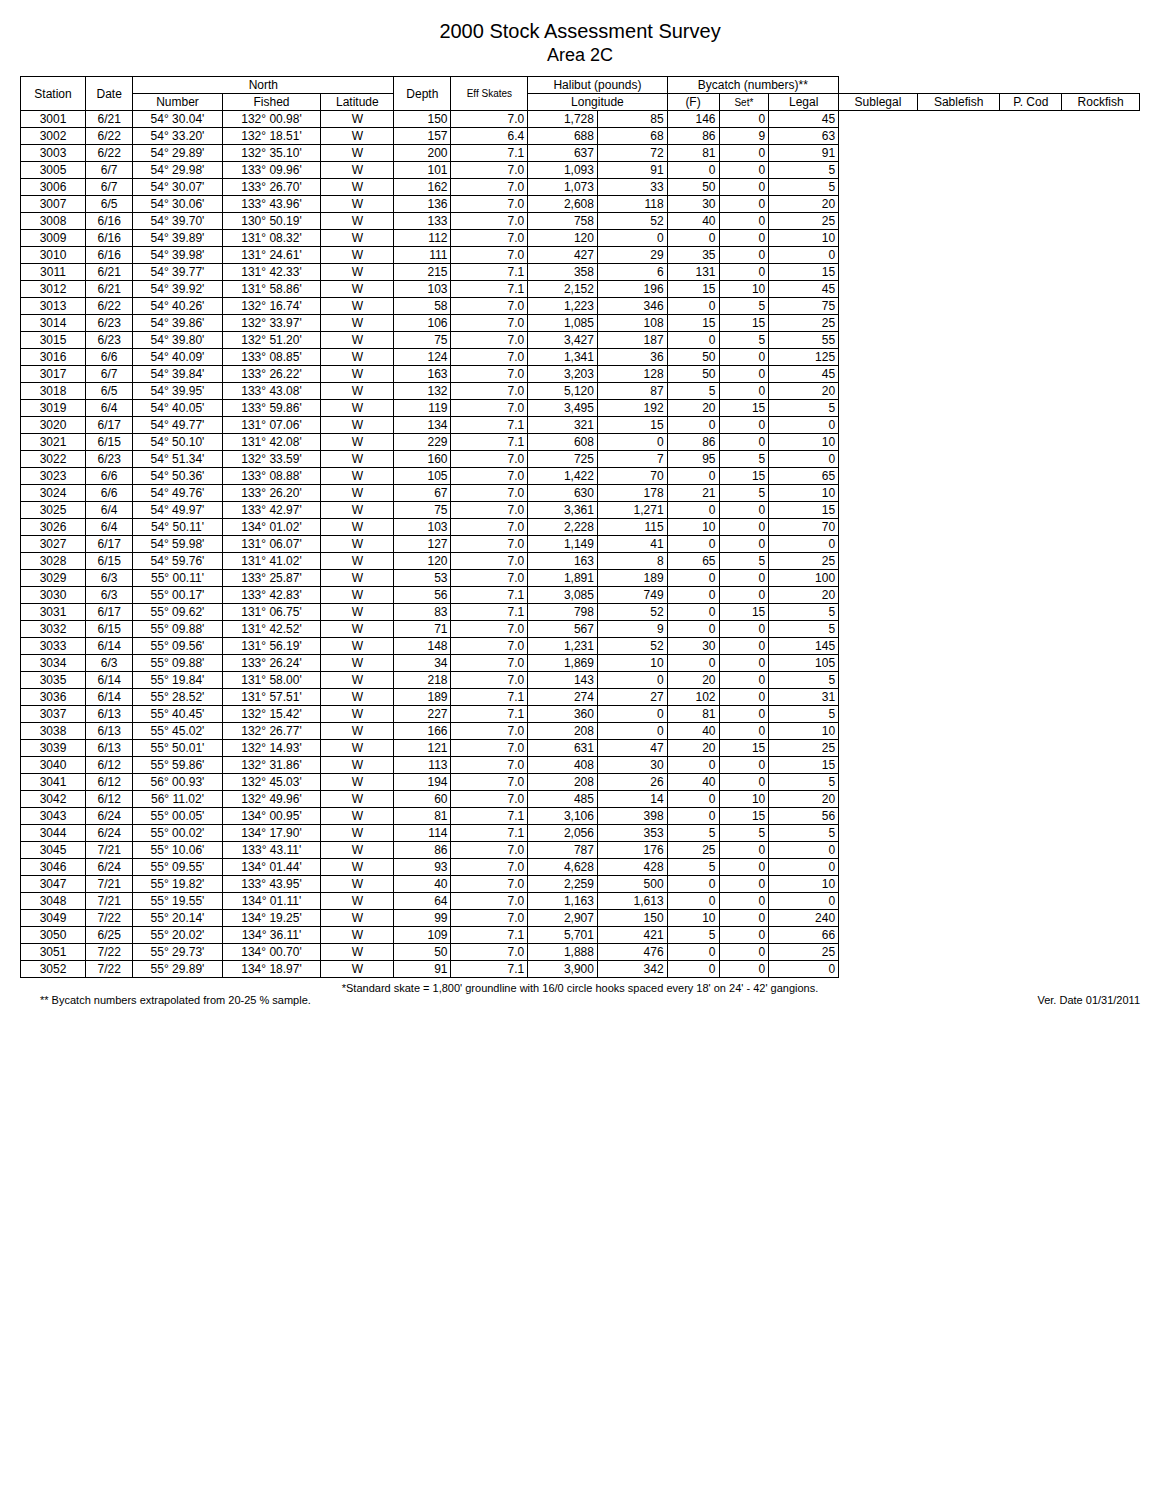2000 Stock Assessment Survey
Area 2C
| Station | Date | North | Depth | Eff Skates | Halibut (pounds) | Bycatch (numbers)** |
| --- | --- | --- | --- | --- | --- | --- |
| Number | Fished | Latitude | Longitude | (F) | Set* | Legal | Sublegal | Sablefish | P. Cod | Rockfish |
| 3001 | 6/21 | 54° 30.04' | 132° 00.98' | W | 150 | 7.0 | 1,728 | 85 | 146 | 0 | 45 |
| 3002 | 6/22 | 54° 33.20' | 132° 18.51' | W | 157 | 6.4 | 688 | 68 | 86 | 9 | 63 |
| 3003 | 6/22 | 54° 29.89' | 132° 35.10' | W | 200 | 7.1 | 637 | 72 | 81 | 0 | 91 |
| 3005 | 6/7 | 54° 29.98' | 133° 09.96' | W | 101 | 7.0 | 1,093 | 91 | 0 | 0 | 5 |
| 3006 | 6/7 | 54° 30.07' | 133° 26.70' | W | 162 | 7.0 | 1,073 | 33 | 50 | 0 | 5 |
| 3007 | 6/5 | 54° 30.06' | 133° 43.96' | W | 136 | 7.0 | 2,608 | 118 | 30 | 0 | 20 |
| 3008 | 6/16 | 54° 39.70' | 130° 50.19' | W | 133 | 7.0 | 758 | 52 | 40 | 0 | 25 |
| 3009 | 6/16 | 54° 39.89' | 131° 08.32' | W | 112 | 7.0 | 120 | 0 | 0 | 0 | 10 |
| 3010 | 6/16 | 54° 39.98' | 131° 24.61' | W | 111 | 7.0 | 427 | 29 | 35 | 0 | 0 |
| 3011 | 6/21 | 54° 39.77' | 131° 42.33' | W | 215 | 7.1 | 358 | 6 | 131 | 0 | 15 |
| 3012 | 6/21 | 54° 39.92' | 131° 58.86' | W | 103 | 7.1 | 2,152 | 196 | 15 | 10 | 45 |
| 3013 | 6/22 | 54° 40.26' | 132° 16.74' | W | 58 | 7.0 | 1,223 | 346 | 0 | 5 | 75 |
| 3014 | 6/23 | 54° 39.86' | 132° 33.97' | W | 106 | 7.0 | 1,085 | 108 | 15 | 15 | 25 |
| 3015 | 6/23 | 54° 39.80' | 132° 51.20' | W | 75 | 7.0 | 3,427 | 187 | 0 | 5 | 55 |
| 3016 | 6/6 | 54° 40.09' | 133° 08.85' | W | 124 | 7.0 | 1,341 | 36 | 50 | 0 | 125 |
| 3017 | 6/7 | 54° 39.84' | 133° 26.22' | W | 163 | 7.0 | 3,203 | 128 | 50 | 0 | 45 |
| 3018 | 6/5 | 54° 39.95' | 133° 43.08' | W | 132 | 7.0 | 5,120 | 87 | 5 | 0 | 20 |
| 3019 | 6/4 | 54° 40.05' | 133° 59.86' | W | 119 | 7.0 | 3,495 | 192 | 20 | 15 | 5 |
| 3020 | 6/17 | 54° 49.77' | 131° 07.06' | W | 134 | 7.1 | 321 | 15 | 0 | 0 | 0 |
| 3021 | 6/15 | 54° 50.10' | 131° 42.08' | W | 229 | 7.1 | 608 | 0 | 86 | 0 | 10 |
| 3022 | 6/23 | 54° 51.34' | 132° 33.59' | W | 160 | 7.0 | 725 | 7 | 95 | 5 | 0 |
| 3023 | 6/6 | 54° 50.36' | 133° 08.88' | W | 105 | 7.0 | 1,422 | 70 | 0 | 15 | 65 |
| 3024 | 6/6 | 54° 49.76' | 133° 26.20' | W | 67 | 7.0 | 630 | 178 | 21 | 5 | 10 |
| 3025 | 6/4 | 54° 49.97' | 133° 42.97' | W | 75 | 7.0 | 3,361 | 1,271 | 0 | 0 | 15 |
| 3026 | 6/4 | 54° 50.11' | 134° 01.02' | W | 103 | 7.0 | 2,228 | 115 | 10 | 0 | 70 |
| 3027 | 6/17 | 54° 59.98' | 131° 06.07' | W | 127 | 7.0 | 1,149 | 41 | 0 | 0 | 0 |
| 3028 | 6/15 | 54° 59.76' | 131° 41.02' | W | 120 | 7.0 | 163 | 8 | 65 | 5 | 25 |
| 3029 | 6/3 | 55° 00.11' | 133° 25.87' | W | 53 | 7.0 | 1,891 | 189 | 0 | 0 | 100 |
| 3030 | 6/3 | 55° 00.17' | 133° 42.83' | W | 56 | 7.1 | 3,085 | 749 | 0 | 0 | 20 |
| 3031 | 6/17 | 55° 09.62' | 131° 06.75' | W | 83 | 7.1 | 798 | 52 | 0 | 15 | 5 |
| 3032 | 6/15 | 55° 09.88' | 131° 42.52' | W | 71 | 7.0 | 567 | 9 | 0 | 0 | 5 |
| 3033 | 6/14 | 55° 09.56' | 131° 56.19' | W | 148 | 7.0 | 1,231 | 52 | 30 | 0 | 145 |
| 3034 | 6/3 | 55° 09.88' | 133° 26.24' | W | 34 | 7.0 | 1,869 | 10 | 0 | 0 | 105 |
| 3035 | 6/14 | 55° 19.84' | 131° 58.00' | W | 218 | 7.0 | 143 | 0 | 20 | 0 | 5 |
| 3036 | 6/14 | 55° 28.52' | 131° 57.51' | W | 189 | 7.1 | 274 | 27 | 102 | 0 | 31 |
| 3037 | 6/13 | 55° 40.45' | 132° 15.42' | W | 227 | 7.1 | 360 | 0 | 81 | 0 | 5 |
| 3038 | 6/13 | 55° 45.02' | 132° 26.77' | W | 166 | 7.0 | 208 | 0 | 40 | 0 | 10 |
| 3039 | 6/13 | 55° 50.01' | 132° 14.93' | W | 121 | 7.0 | 631 | 47 | 20 | 15 | 25 |
| 3040 | 6/12 | 55° 59.86' | 132° 31.86' | W | 113 | 7.0 | 408 | 30 | 0 | 0 | 15 |
| 3041 | 6/12 | 56° 00.93' | 132° 45.03' | W | 194 | 7.0 | 208 | 26 | 40 | 0 | 5 |
| 3042 | 6/12 | 56° 11.02' | 132° 49.96' | W | 60 | 7.0 | 485 | 14 | 0 | 10 | 20 |
| 3043 | 6/24 | 55° 00.05' | 134° 00.95' | W | 81 | 7.1 | 3,106 | 398 | 0 | 15 | 56 |
| 3044 | 6/24 | 55° 00.02' | 134° 17.90' | W | 114 | 7.1 | 2,056 | 353 | 5 | 5 | 5 |
| 3045 | 7/21 | 55° 10.06' | 133° 43.11' | W | 86 | 7.0 | 787 | 176 | 25 | 0 | 0 |
| 3046 | 6/24 | 55° 09.55' | 134° 01.44' | W | 93 | 7.0 | 4,628 | 428 | 5 | 0 | 0 |
| 3047 | 7/21 | 55° 19.82' | 133° 43.95' | W | 40 | 7.0 | 2,259 | 500 | 0 | 0 | 10 |
| 3048 | 7/21 | 55° 19.55' | 134° 01.11' | W | 64 | 7.0 | 1,163 | 1,613 | 0 | 0 | 0 |
| 3049 | 7/22 | 55° 20.14' | 134° 19.25' | W | 99 | 7.0 | 2,907 | 150 | 10 | 0 | 240 |
| 3050 | 6/25 | 55° 20.02' | 134° 36.11' | W | 109 | 7.1 | 5,701 | 421 | 5 | 0 | 66 |
| 3051 | 7/22 | 55° 29.73' | 134° 00.70' | W | 50 | 7.0 | 1,888 | 476 | 0 | 0 | 25 |
| 3052 | 7/22 | 55° 29.89' | 134° 18.97' | W | 91 | 7.1 | 3,900 | 342 | 0 | 0 | 0 |
*Standard skate = 1,800' groundline with 16/0 circle hooks spaced every 18' on 24' - 42' gangions.
** Bycatch numbers extrapolated from 20-25 % sample. Ver. Date 01/31/2011